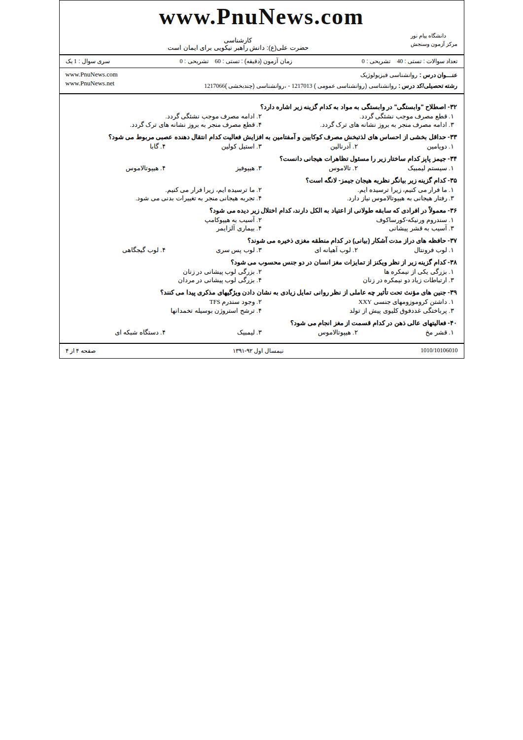www.PnuNews.com
دانشگاه پیام نور
مرکز آزمون وسنجش
کارشناسی
حضرت علی(ع): دانش راهبر نیکویی برای ایمان است
تعداد سوالات : تستی : 40 تشریحی : 0
زمان آزمون (دقیقه) : تستی : 60 تشریحی : 0
سری سوال : 1 یک
عنـــوان درس : روانشناسی فیزیولوژیک
رشته تحصیلی/کد درس : روانشناسی (روانشناسی عمومی ) 1217013 - ،روانشناسی (چندبخشی )1217066
www.PnuNews.com
www.PnuNews.net
۳۲- اصطلاح "وابستگی" در وابستگی به مواد به کدام گزینه زیر اشاره دارد؟
۱. قطع مصرف موجب نشئگی گردد.
۲. ادامه مصرف موجب نشئگی گردد.
۳. ادامه مصرف منجر به بروز نشانه های ترک گردد.
۴. قطع مصرف منجر به بروز نشانه های ترک گردد.
۳۳- حداقل بخشی از احساس های لذتبخش مصرف کوکایین و آمفتامین به افزایش فعالیت کدام انتقال دهنده عصبی مربوط می شود؟
۱. دوپامین
۲. آدرنالین
۳. استیل کولین
۴. گابا
۳۴- جیمز پاپز کدام ساختار زیر را مسئول تظاهرات هیجانی دانست؟
۱. سیستم لیمبیک
۲. تالاموس
۳. هیپوفیز
۴. هیپوتالاموس
۳۵- کدام گزینه زیر بیانگر نظریه هیجان جیمز- لانگه است؟
۱. ما فرار می کنیم، زیرا ترسیده ایم.
۲. ما ترسیده ایم، زیرا فرار می کنیم.
۳. رفتار هیجانی به هیپوتالاموس نیاز دارد.
۴. تجربه هیجانی منجر به تغییرات بدنی می شود.
۳۶- معمولاً در افرادی که سابقه طولانی از اعتیاد به الکل دارند، کدام اختلال زیر دیده می شود؟
۱. سندروم ورنیکه-کورساکوف
۲. آسیب به هیپوکامپ
۳. آسیب به قشر پیشانی
۴. بیماری آلزایمر
۳۷- حافظه های دراز مدت آشکار (بیانی) در کدام منطقه مغزی ذخیره می شوند؟
۱. لوب فرونتال
۲. لوب آهیانه ای
۳. لوب پس سری
۴. لوب گیجگاهی
۳۸- کدام گزینه زیر از نظر ویکنز از تمایزات مغز انسان در دو جنس محسوب می شود؟
۱. بزرگی یکی از نیمکره ها
۲. بزرگی لوب پیشانی در زنان
۳. ارتباطات زیاد دو نیمکره در زنان
۴. بزرگی لوب پیشانی در مردان
۳۹- جنین های مؤنث تحت تأثیر چه عاملی از نظر روانی تمایل زیادی به نشان دادن ویژگیهای مذکری پیدا می کنند؟
۱. داشتن کروموزومهای جنسی XXY
۲. وجود سندرم TFS
۳. پرباختگی غددفوق کلیوی پیش از تولد
۴. ترشح استروژن بوسیله تخمدانها
۴۰- فعالیتهای عالی ذهن در کدام قسمت از مغز انجام می شود؟
۱. قشر مخ
۲. هیپوتالاموس
۳. لیمبیک
۴. دستگاه شبکه ای
1010/10106010
نیمسال اول ۹۲-۱۳۹۱
صفحه ۴ از ۴